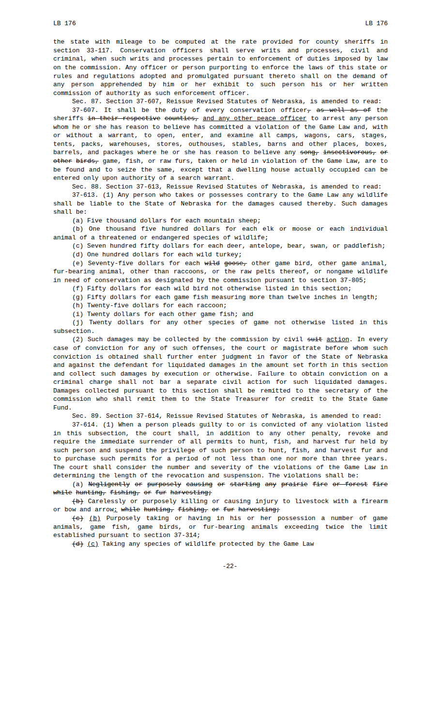LB 176 LB 176
the state with mileage to be computed at the rate provided for county sheriffs in section 33-117. Conservation officers shall serve writs and processes, civil and criminal, when such writs and processes pertain to enforcement of duties imposed by law on the commission. Any officer or person purporting to enforce the laws of this state or rules and regulations adopted and promulgated pursuant thereto shall on the demand of any person apprehended by him or her exhibit to such person his or her written commission of authority as such enforcement officer.
Sec. 87. Section 37-607, Reissue Revised Statutes of Nebraska, is amended to read:
37-607. It shall be the duty of every conservation officer, as well as of the sheriffs in their respective counties, and any other peace officer to arrest any person whom he or she has reason to believe has committed a violation of the Game Law and, with or without a warrant, to open, enter, and examine all camps, wagons, cars, stages, tents, packs, warehouses, stores, outhouses, stables, barns and other places, boxes, barrels, and packages where he or she has reason to believe any song, insectivorous, or other birds, game, fish, or raw furs, taken or held in violation of the Game Law, are to be found and to seize the same, except that a dwelling house actually occupied can be entered only upon authority of a search warrant.
Sec. 88. Section 37-613, Reissue Revised Statutes of Nebraska, is amended to read:
37-613. (1) Any person who takes or possesses contrary to the Game Law any wildlife shall be liable to the State of Nebraska for the damages caused thereby. Such damages shall be:
(a) Five thousand dollars for each mountain sheep;
(b) One thousand five hundred dollars for each elk or moose or each individual animal of a threatened or endangered species of wildlife;
(c) Seven hundred fifty dollars for each deer, antelope, bear, swan, or paddlefish;
(d) One hundred dollars for each wild turkey;
(e) Seventy-five dollars for each wild goose, other game bird, other game animal, fur-bearing animal, other than raccoons, or the raw pelts thereof, or nongame wildlife in need of conservation as designated by the commission pursuant to section 37-805;
(f) Fifty dollars for each wild bird not otherwise listed in this section;
(g) Fifty dollars for each game fish measuring more than twelve inches in length;
(h) Twenty-five dollars for each raccoon;
(i) Twenty dollars for each other game fish; and
(j) Twenty dollars for any other species of game not otherwise listed in this subsection.
(2) Such damages may be collected by the commission by civil suit action. In every case of conviction for any of such offenses, the court or magistrate before whom such conviction is obtained shall further enter judgment in favor of the State of Nebraska and against the defendant for liquidated damages in the amount set forth in this section and collect such damages by execution or otherwise. Failure to obtain conviction on a criminal charge shall not bar a separate civil action for such liquidated damages. Damages collected pursuant to this section shall be remitted to the secretary of the commission who shall remit them to the State Treasurer for credit to the State Game Fund.
Sec. 89. Section 37-614, Reissue Revised Statutes of Nebraska, is amended to read:
37-614. (1) When a person pleads guilty to or is convicted of any violation listed in this subsection, the court shall, in addition to any other penalty, revoke and require the immediate surrender of all permits to hunt, fish, and harvest fur held by such person and suspend the privilege of such person to hunt, fish, and harvest fur and to purchase such permits for a period of not less than one nor more than three years. The court shall consider the number and severity of the violations of the Game Law in determining the length of the revocation and suspension. The violations shall be:
(a) Negligently or purposely causing or starting any prairie fire or forest fire while hunting, fishing, or fur harvesting;
(b) Carelessly or purposely killing or causing injury to livestock with a firearm or bow and arrow; while hunting, fishing, or fur harvesting;
(c) (b) Purposely taking or having in his or her possession a number of game animals, game fish, game birds, or fur-bearing animals exceeding twice the limit established pursuant to section 37-314;
(d) (c) Taking any species of wildlife protected by the Game Law
-22-